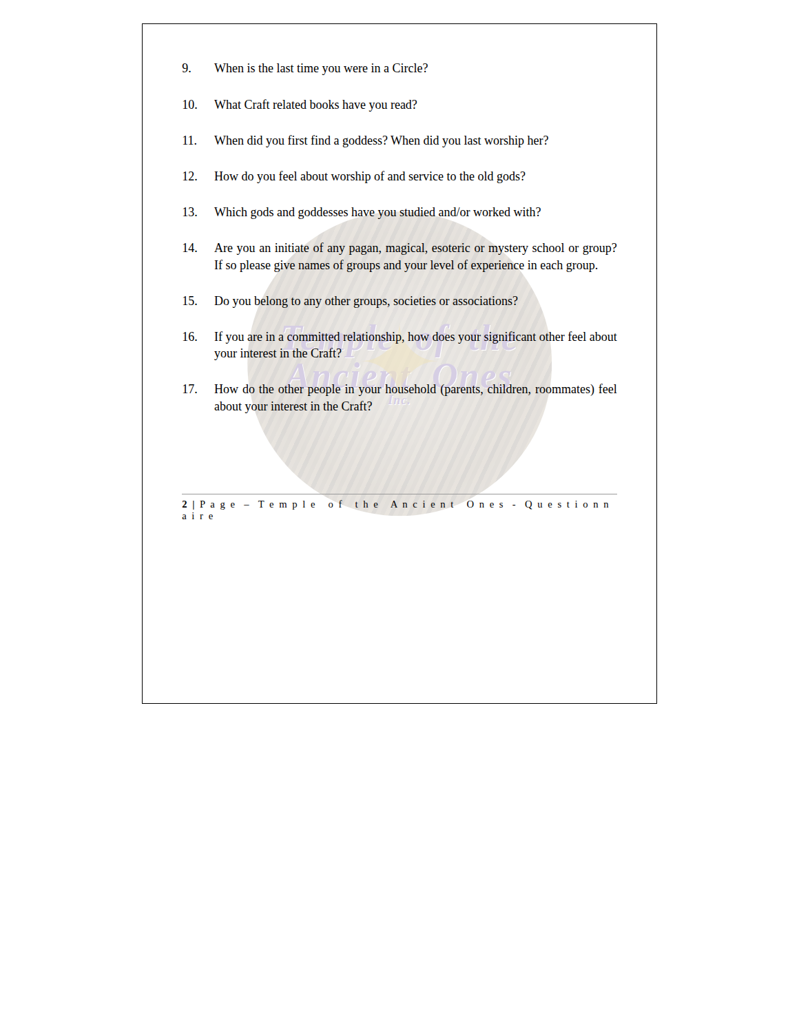✦
Temple of the
Ancient Ones
Inc.
9. When is the last time you were in a Circle?
10. What Craft related books have you read?
11. When did you first find a goddess? When did you last worship her?
12. How do you feel about worship of and service to the old gods?
13. Which gods and goddesses have you studied and/or worked with?
14. Are you an initiate of any pagan, magical, esoteric or mystery school or group? If so please give names of groups and your level of experience in each group.
15. Do you belong to any other groups, societies or associations?
16. If you are in a committed relationship, how does your significant other feel about your interest in the Craft?
17. How do the other people in your household (parents, children, roommates) feel about your interest in the Craft?
2 | P a g e – T e m p l e o f t h e A n c i e n t O n e s - Q u e s t i o n n a i r e